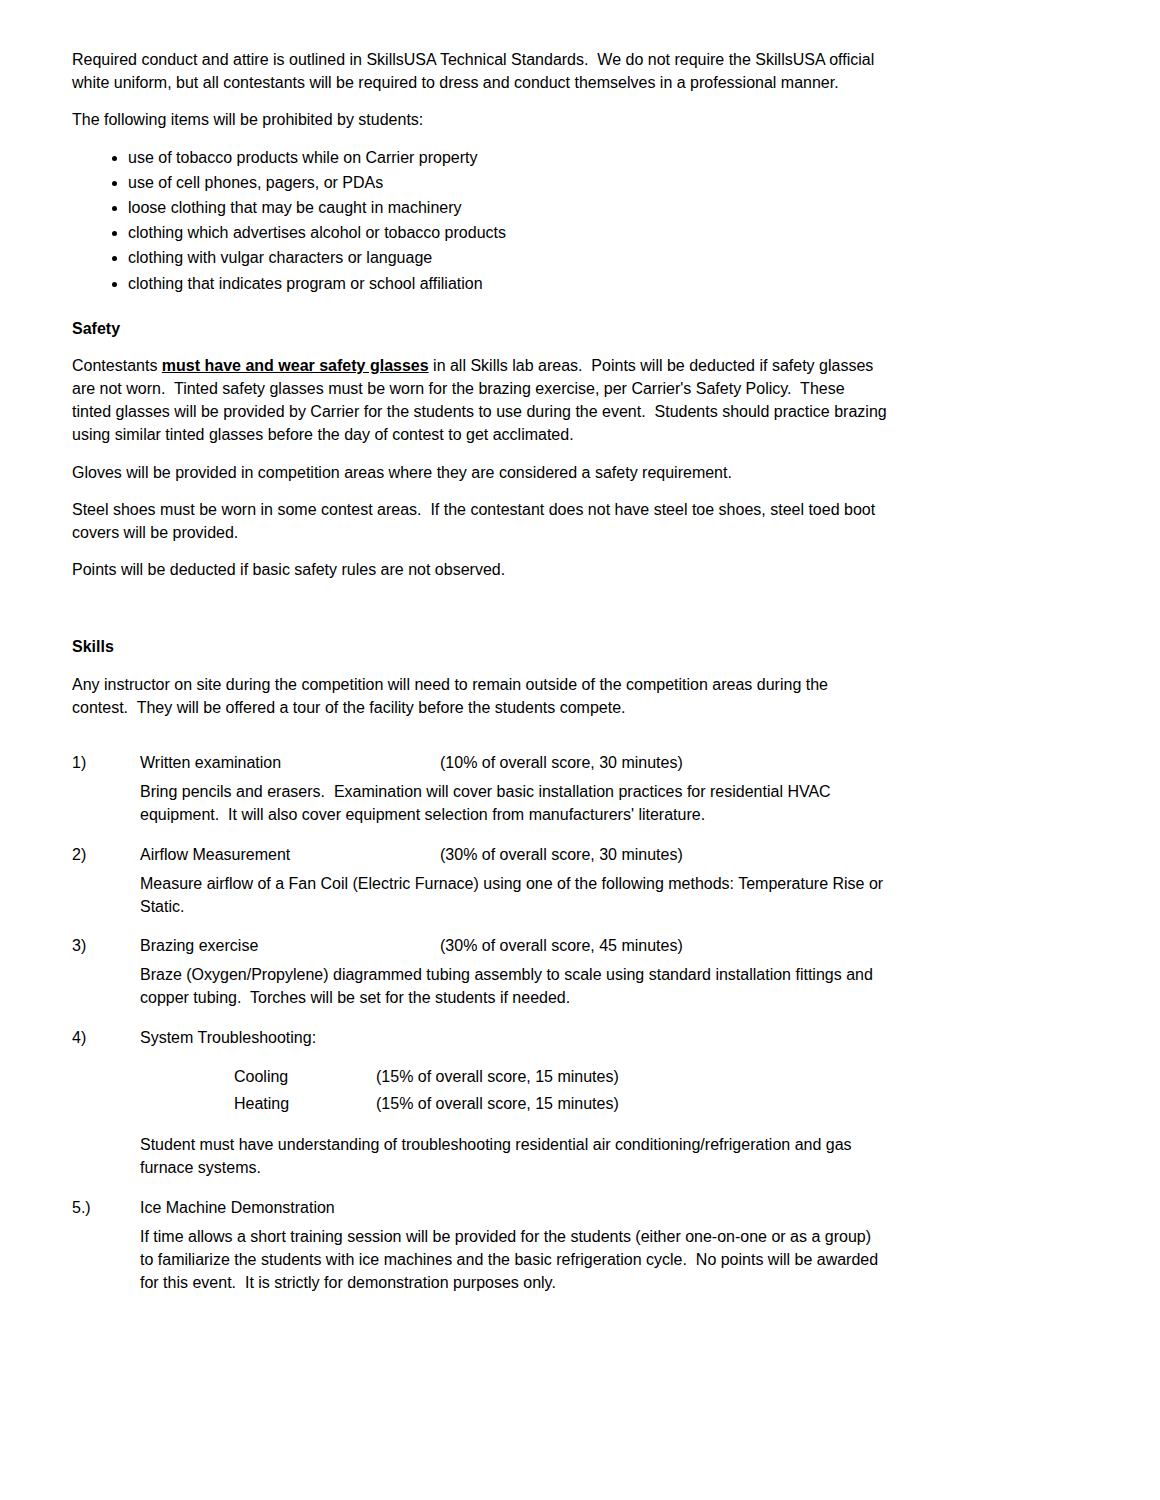Required conduct and attire is outlined in SkillsUSA Technical Standards. We do not require the SkillsUSA official white uniform, but all contestants will be required to dress and conduct themselves in a professional manner.
The following items will be prohibited by students:
use of tobacco products while on Carrier property
use of cell phones, pagers, or PDAs
loose clothing that may be caught in machinery
clothing which advertises alcohol or tobacco products
clothing with vulgar characters or language
clothing that indicates program or school affiliation
Safety
Contestants must have and wear safety glasses in all Skills lab areas. Points will be deducted if safety glasses are not worn. Tinted safety glasses must be worn for the brazing exercise, per Carrier's Safety Policy. These tinted glasses will be provided by Carrier for the students to use during the event. Students should practice brazing using similar tinted glasses before the day of contest to get acclimated.
Gloves will be provided in competition areas where they are considered a safety requirement.
Steel shoes must be worn in some contest areas. If the contestant does not have steel toe shoes, steel toed boot covers will be provided.
Points will be deducted if basic safety rules are not observed.
Skills
Any instructor on site during the competition will need to remain outside of the competition areas during the contest. They will be offered a tour of the facility before the students compete.
1) Written examination (10% of overall score, 30 minutes)
Bring pencils and erasers. Examination will cover basic installation practices for residential HVAC equipment. It will also cover equipment selection from manufacturers' literature.
2) Airflow Measurement (30% of overall score, 30 minutes)
Measure airflow of a Fan Coil (Electric Furnace) using one of the following methods: Temperature Rise or Static.
3) Brazing exercise (30% of overall score, 45 minutes)
Braze (Oxygen/Propylene) diagrammed tubing assembly to scale using standard installation fittings and copper tubing. Torches will be set for the students if needed.
4) System Troubleshooting:
| Cooling | (15% of overall score, 15 minutes) |
| Heating | (15% of overall score, 15 minutes) |
Student must have understanding of troubleshooting residential air conditioning/refrigeration and gas furnace systems.
5.) Ice Machine Demonstration
If time allows a short training session will be provided for the students (either one-on-one or as a group) to familiarize the students with ice machines and the basic refrigeration cycle. No points will be awarded for this event. It is strictly for demonstration purposes only.